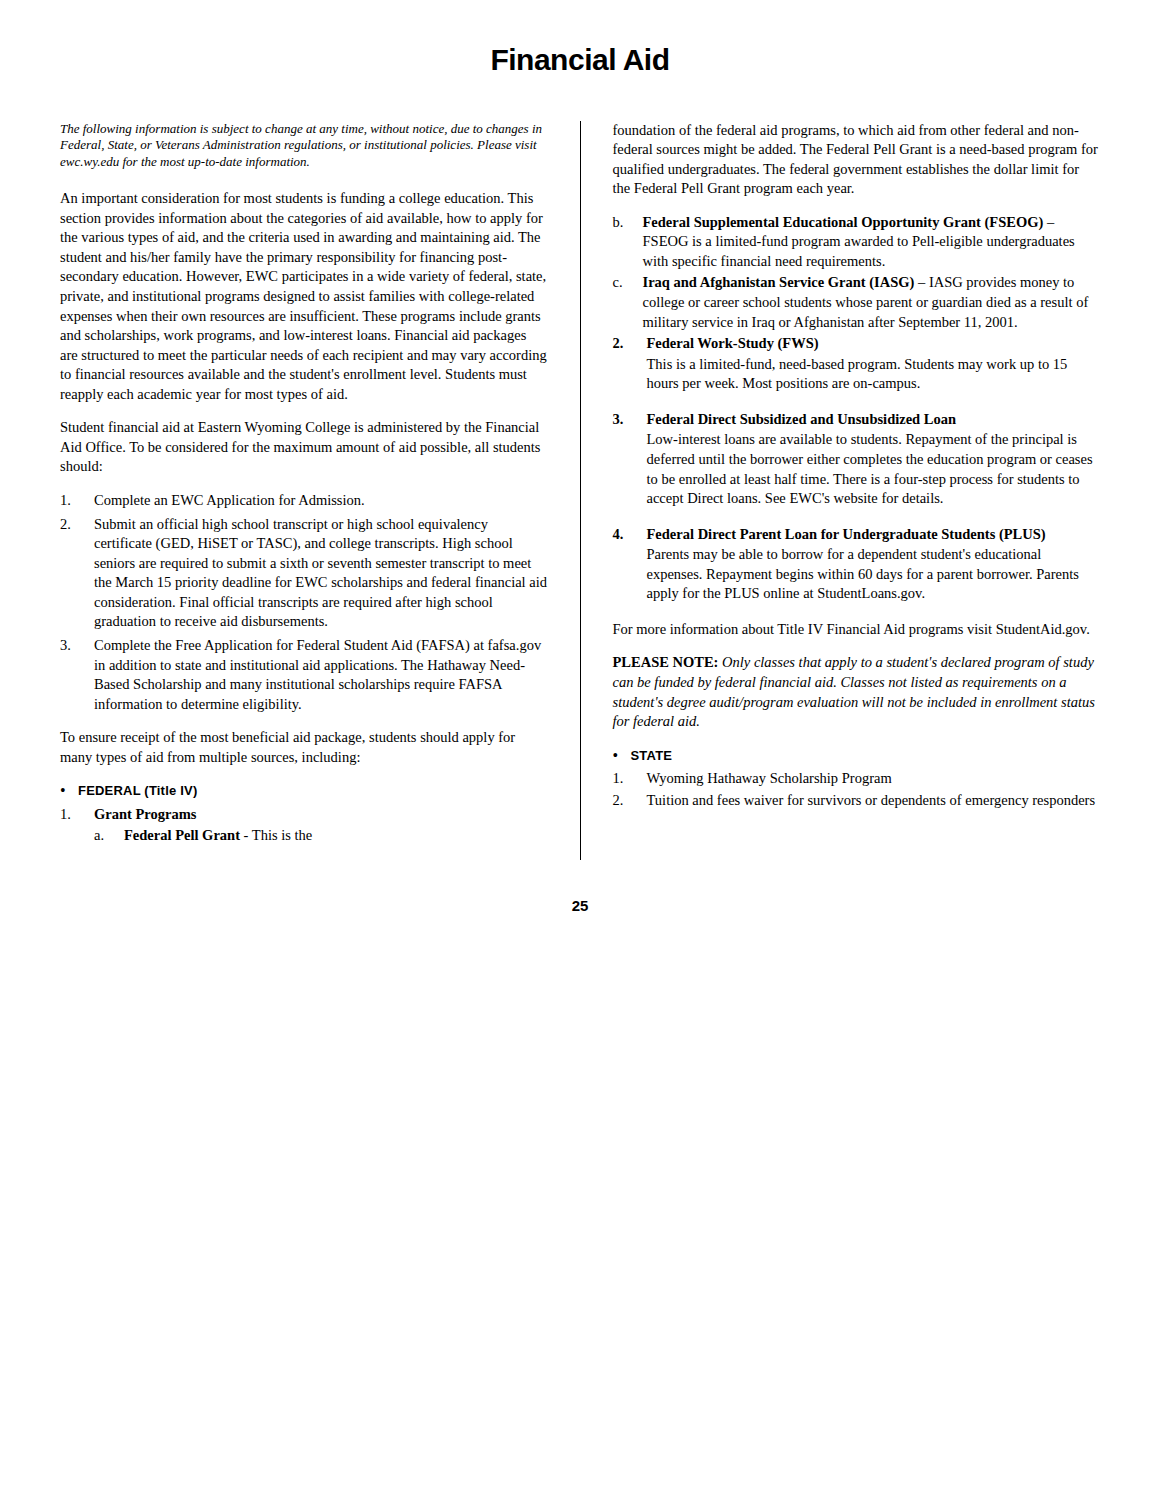Financial Aid
The following information is subject to change at any time, without notice, due to changes in Federal, State, or Veterans Administration regulations, or institutional policies. Please visit ewc.wy.edu for the most up-to-date information.
An important consideration for most students is funding a college education. This section provides information about the categories of aid available, how to apply for the various types of aid, and the criteria used in awarding and maintaining aid. The student and his/her family have the primary responsibility for financing post-secondary education. However, EWC participates in a wide variety of federal, state, private, and institutional programs designed to assist families with college-related expenses when their own resources are insufficient. These programs include grants and scholarships, work programs, and low-interest loans. Financial aid packages are structured to meet the particular needs of each recipient and may vary according to financial resources available and the student's enrollment level. Students must reapply each academic year for most types of aid.
Student financial aid at Eastern Wyoming College is administered by the Financial Aid Office. To be considered for the maximum amount of aid possible, all students should:
Complete an EWC Application for Admission.
Submit an official high school transcript or high school equivalency certificate (GED, HiSET or TASC), and college transcripts. High school seniors are required to submit a sixth or seventh semester transcript to meet the March 15 priority deadline for EWC scholarships and federal financial aid consideration. Final official transcripts are required after high school graduation to receive aid disbursements.
Complete the Free Application for Federal Student Aid (FAFSA) at fafsa.gov in addition to state and institutional aid applications. The Hathaway Need-Based Scholarship and many institutional scholarships require FAFSA information to determine eligibility.
To ensure receipt of the most beneficial aid package, students should apply for many types of aid from multiple sources, including:
FEDERAL (Title IV)
Grant Programs
a. Federal Pell Grant - This is the
foundation of the federal aid programs, to which aid from other federal and non-federal sources might be added. The Federal Pell Grant is a need-based program for qualified undergraduates. The federal government establishes the dollar limit for the Federal Pell Grant program each year.
b. Federal Supplemental Educational Opportunity Grant (FSEOG) – FSEOG is a limited-fund program awarded to Pell-eligible undergraduates with specific financial need requirements.
c. Iraq and Afghanistan Service Grant (IASG) – IASG provides money to college or career school students whose parent or guardian died as a result of military service in Iraq or Afghanistan after September 11, 2001.
Federal Work-Study (FWS) This is a limited-fund, need-based program. Students may work up to 15 hours per week. Most positions are on-campus.
Federal Direct Subsidized and Unsubsidized Loan Low-interest loans are available to students. Repayment of the principal is deferred until the borrower either completes the education program or ceases to be enrolled at least half time. There is a four-step process for students to accept Direct loans. See EWC's website for details.
Federal Direct Parent Loan for Undergraduate Students (PLUS) Parents may be able to borrow for a dependent student's educational expenses. Repayment begins within 60 days for a parent borrower. Parents apply for the PLUS online at StudentLoans.gov.
For more information about Title IV Financial Aid programs visit StudentAid.gov.
PLEASE NOTE: Only classes that apply to a student's declared program of study can be funded by federal financial aid. Classes not listed as requirements on a student's degree audit/program evaluation will not be included in enrollment status for federal aid.
STATE
Wyoming Hathaway Scholarship Program
Tuition and fees waiver for survivors or dependents of emergency responders
25